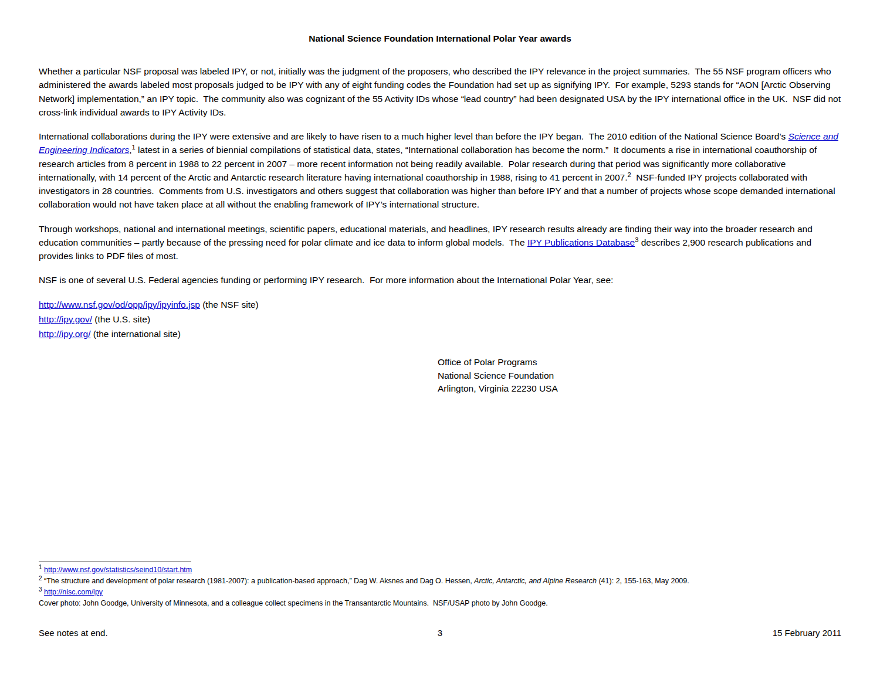National Science Foundation International Polar Year awards
Whether a particular NSF proposal was labeled IPY, or not, initially was the judgment of the proposers, who described the IPY relevance in the project summaries. The 55 NSF program officers who administered the awards labeled most proposals judged to be IPY with any of eight funding codes the Foundation had set up as signifying IPY. For example, 5293 stands for “AON [Arctic Observing Network] implementation,” an IPY topic. The community also was cognizant of the 55 Activity IDs whose “lead country” had been designated USA by the IPY international office in the UK. NSF did not cross-link individual awards to IPY Activity IDs.
International collaborations during the IPY were extensive and are likely to have risen to a much higher level than before the IPY began. The 2010 edition of the National Science Board’s Science and Engineering Indicators,1 latest in a series of biennial compilations of statistical data, states, “International collaboration has become the norm.” It documents a rise in international coauthorship of research articles from 8 percent in 1988 to 22 percent in 2007 – more recent information not being readily available. Polar research during that period was significantly more collaborative internationally, with 14 percent of the Arctic and Antarctic research literature having international coauthorship in 1988, rising to 41 percent in 2007.2 NSF-funded IPY projects collaborated with investigators in 28 countries. Comments from U.S. investigators and others suggest that collaboration was higher than before IPY and that a number of projects whose scope demanded international collaboration would not have taken place at all without the enabling framework of IPY’s international structure.
Through workshops, national and international meetings, scientific papers, educational materials, and headlines, IPY research results already are finding their way into the broader research and education communities – partly because of the pressing need for polar climate and ice data to inform global models. The IPY Publications Database3 describes 2,900 research publications and provides links to PDF files of most.
NSF is one of several U.S. Federal agencies funding or performing IPY research. For more information about the International Polar Year, see:
http://www.nsf.gov/od/opp/ipy/ipyinfo.jsp (the NSF site)
http://ipy.gov/ (the U.S. site)
http://ipy.org/ (the international site)
Office of Polar Programs
National Science Foundation
Arlington, Virginia 22230 USA
1 http://www.nsf.gov/statistics/seind10/start.htm
2 “The structure and development of polar research (1981-2007): a publication-based approach,” Dag W. Aksnes and Dag O. Hessen, Arctic, Antarctic, and Alpine Research (41): 2, 155-163, May 2009.
3 http://nisc.com/ipy
Cover photo: John Goodge, University of Minnesota, and a colleague collect specimens in the Transantarctic Mountains. NSF/USAP photo by John Goodge.
| See notes at end. | 3 | 15 February 2011 |